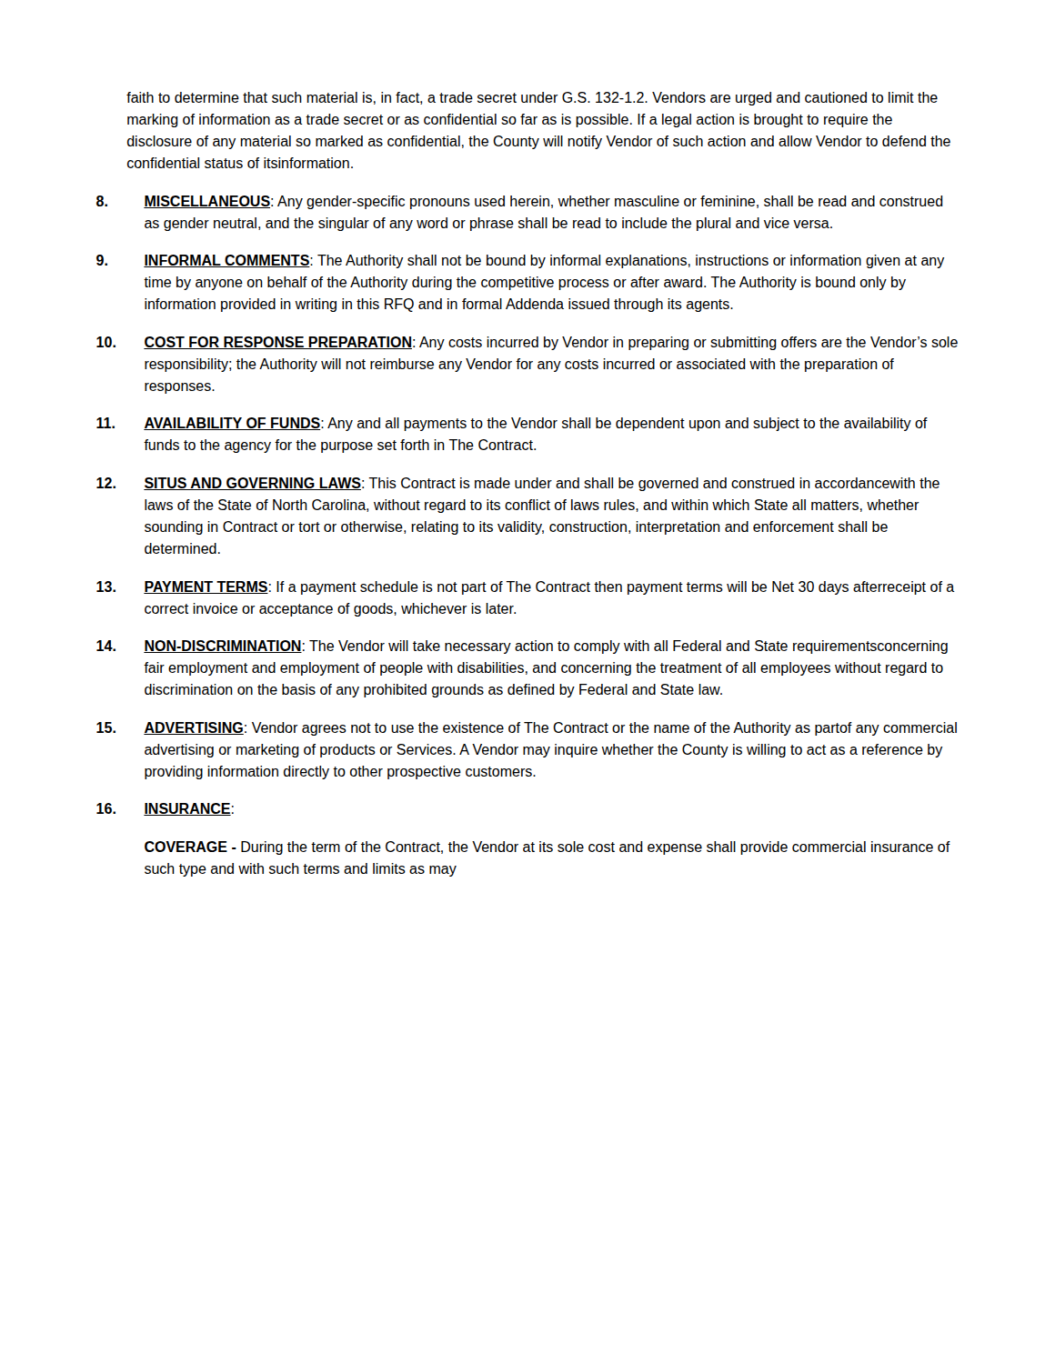faith to determine that such material is, in fact, a trade secret under G.S. 132-1.2. Vendors are urged and cautioned to limit the marking of information as a trade secret or as confidential so far as is possible. If a legal action is brought to require the disclosure of any material so marked as confidential, the County will notify Vendor of such action and allow Vendor to defend the confidential status of itsinformation.
8. MISCELLANEOUS: Any gender-specific pronouns used herein, whether masculine or feminine, shall be read and construed as gender neutral, and the singular of any word or phrase shall be read to include the plural and vice versa.
9. INFORMAL COMMENTS: The Authority shall not be bound by informal explanations, instructions or information given at any time by anyone on behalf of the Authority during the competitive process or after award. The Authority is bound only by information provided in writing in this RFQ and in formal Addenda issued through its agents.
10. COST FOR RESPONSE PREPARATION: Any costs incurred by Vendor in preparing or submitting offers are the Vendor’s sole responsibility; the Authority will not reimburse any Vendor for any costs incurred or associated with the preparation of responses.
11. AVAILABILITY OF FUNDS: Any and all payments to the Vendor shall be dependent upon and subject to the availability of funds to the agency for the purpose set forth in The Contract.
12. SITUS AND GOVERNING LAWS: This Contract is made under and shall be governed and construed in accordancewith the laws of the State of North Carolina, without regard to its conflict of laws rules, and within which State all matters, whether sounding in Contract or tort or otherwise, relating to its validity, construction, interpretation and enforcement shall be determined.
13. PAYMENT TERMS: If a payment schedule is not part of The Contract then payment terms will be Net 30 days afterreceipt of a correct invoice or acceptance of goods, whichever is later.
14. NON-DISCRIMINATION: The Vendor will take necessary action to comply with all Federal and State requirementsconcerning fair employment and employment of people with disabilities, and concerning the treatment of all employees without regard to discrimination on the basis of any prohibited grounds as defined by Federal and State law.
15. ADVERTISING: Vendor agrees not to use the existence of The Contract or the name of the Authority as partof any commercial advertising or marketing of products or Services. A Vendor may inquire whether the County is willing to act as a reference by providing information directly to other prospective customers.
16. INSURANCE:
COVERAGE - During the term of the Contract, the Vendor at its sole cost and expense shall provide commercial insurance of such type and with such terms and limits as may